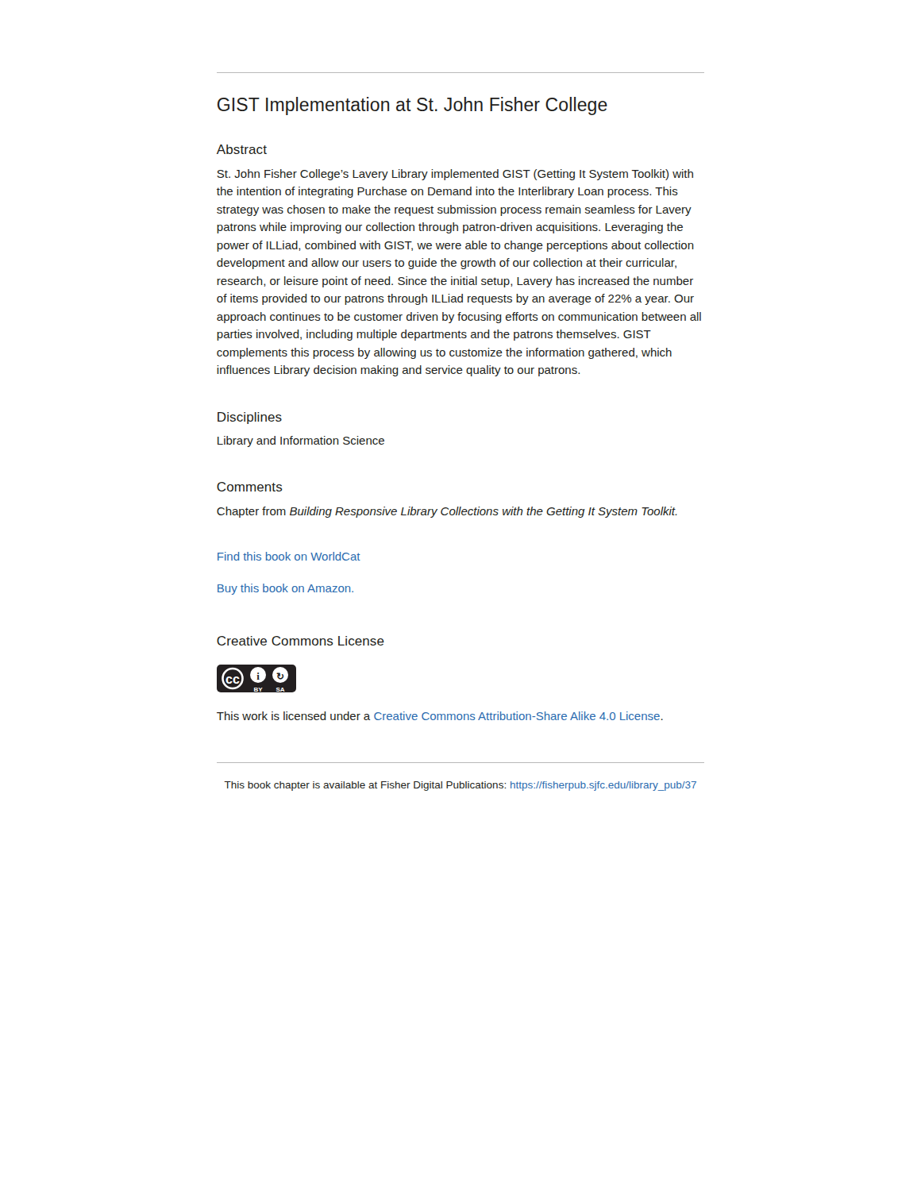GIST Implementation at St. John Fisher College
Abstract
St. John Fisher College’s Lavery Library implemented GIST (Getting It System Toolkit) with the intention of integrating Purchase on Demand into the Interlibrary Loan process. This strategy was chosen to make the request submission process remain seamless for Lavery patrons while improving our collection through patron-driven acquisitions. Leveraging the power of ILLiad, combined with GIST, we were able to change perceptions about collection development and allow our users to guide the growth of our collection at their curricular, research, or leisure point of need. Since the initial setup, Lavery has increased the number of items provided to our patrons through ILLiad requests by an average of 22% a year. Our approach continues to be customer driven by focusing efforts on communication between all parties involved, including multiple departments and the patrons themselves. GIST complements this process by allowing us to customize the information gathered, which influences Library decision making and service quality to our patrons.
Disciplines
Library and Information Science
Comments
Chapter from Building Responsive Library Collections with the Getting It System Toolkit.
Find this book on WorldCat
Buy this book on Amazon.
Creative Commons License
cc i ↻ BY SA
This work is licensed under a Creative Commons Attribution-Share Alike 4.0 License.
This book chapter is available at Fisher Digital Publications: https://fisherpub.sjfc.edu/library_pub/37